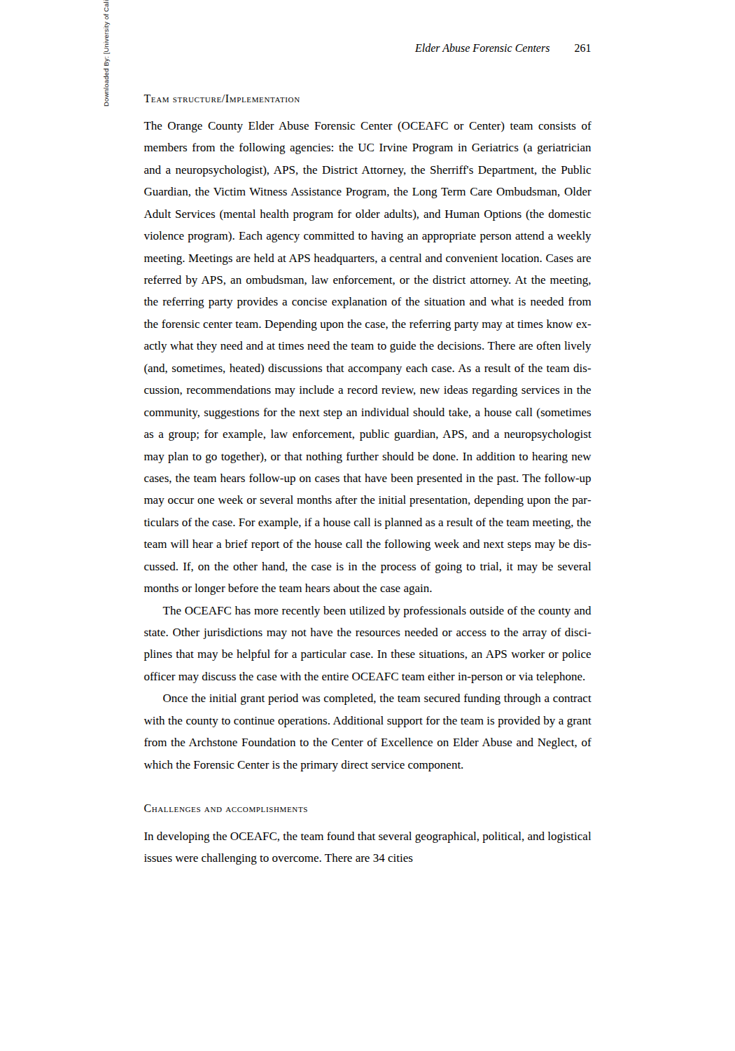Downloaded By: [University of California, Irvine] At: 21:56 16 August 2010
Elder Abuse Forensic Centers 261
Team structure/Implementation
The Orange County Elder Abuse Forensic Center (OCEAFC or Center) team consists of members from the following agencies: the UC Irvine Program in Geriatrics (a geriatrician and a neuropsychologist), APS, the District Attorney, the Sherriff's Department, the Public Guardian, the Victim Witness Assistance Program, the Long Term Care Ombudsman, Older Adult Services (mental health program for older adults), and Human Options (the domestic violence program). Each agency committed to having an appropriate person attend a weekly meeting. Meetings are held at APS headquarters, a central and convenient location. Cases are referred by APS, an ombudsman, law enforcement, or the district attorney. At the meeting, the referring party provides a concise explanation of the situation and what is needed from the forensic center team. Depending upon the case, the referring party may at times know exactly what they need and at times need the team to guide the decisions. There are often lively (and, sometimes, heated) discussions that accompany each case. As a result of the team discussion, recommendations may include a record review, new ideas regarding services in the community, suggestions for the next step an individual should take, a house call (sometimes as a group; for example, law enforcement, public guardian, APS, and a neuropsychologist may plan to go together), or that nothing further should be done. In addition to hearing new cases, the team hears follow-up on cases that have been presented in the past. The follow-up may occur one week or several months after the initial presentation, depending upon the particulars of the case. For example, if a house call is planned as a result of the team meeting, the team will hear a brief report of the house call the following week and next steps may be discussed. If, on the other hand, the case is in the process of going to trial, it may be several months or longer before the team hears about the case again.
The OCEAFC has more recently been utilized by professionals outside of the county and state. Other jurisdictions may not have the resources needed or access to the array of disciplines that may be helpful for a particular case. In these situations, an APS worker or police officer may discuss the case with the entire OCEAFC team either in-person or via telephone.
Once the initial grant period was completed, the team secured funding through a contract with the county to continue operations. Additional support for the team is provided by a grant from the Archstone Foundation to the Center of Excellence on Elder Abuse and Neglect, of which the Forensic Center is the primary direct service component.
Challenges and accomplishments
In developing the OCEAFC, the team found that several geographical, political, and logistical issues were challenging to overcome. There are 34 cities